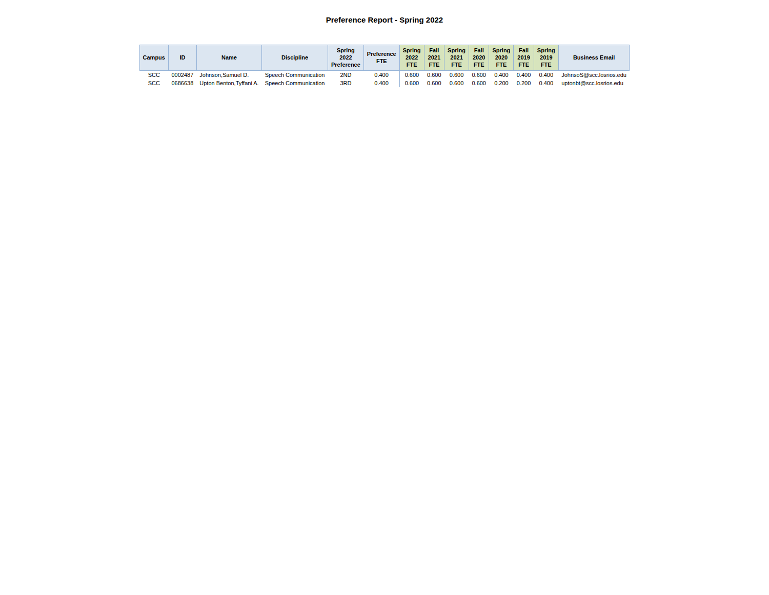Preference Report - Spring 2022
| Campus | ID | Name | Discipline | Spring 2022 Preference | Preference FTE | Spring 2022 FTE | Fall 2021 FTE | Spring 2021 FTE | Fall 2020 FTE | Spring 2020 FTE | Fall 2019 FTE | Spring 2019 FTE | Business Email |
| --- | --- | --- | --- | --- | --- | --- | --- | --- | --- | --- | --- | --- | --- |
| SCC | 0002487 | Johnson,Samuel D. | Speech Communication | 2ND | 0.400 | 0.600 | 0.600 | 0.600 | 0.600 | 0.400 | 0.400 | 0.400 | JohnsoS@scc.losrios.edu |
| SCC | 0686638 | Upton Benton,Tyffani A. | Speech Communication | 3RD | 0.400 | 0.600 | 0.600 | 0.600 | 0.600 | 0.200 | 0.200 | 0.400 | uptonbt@scc.losrios.edu |